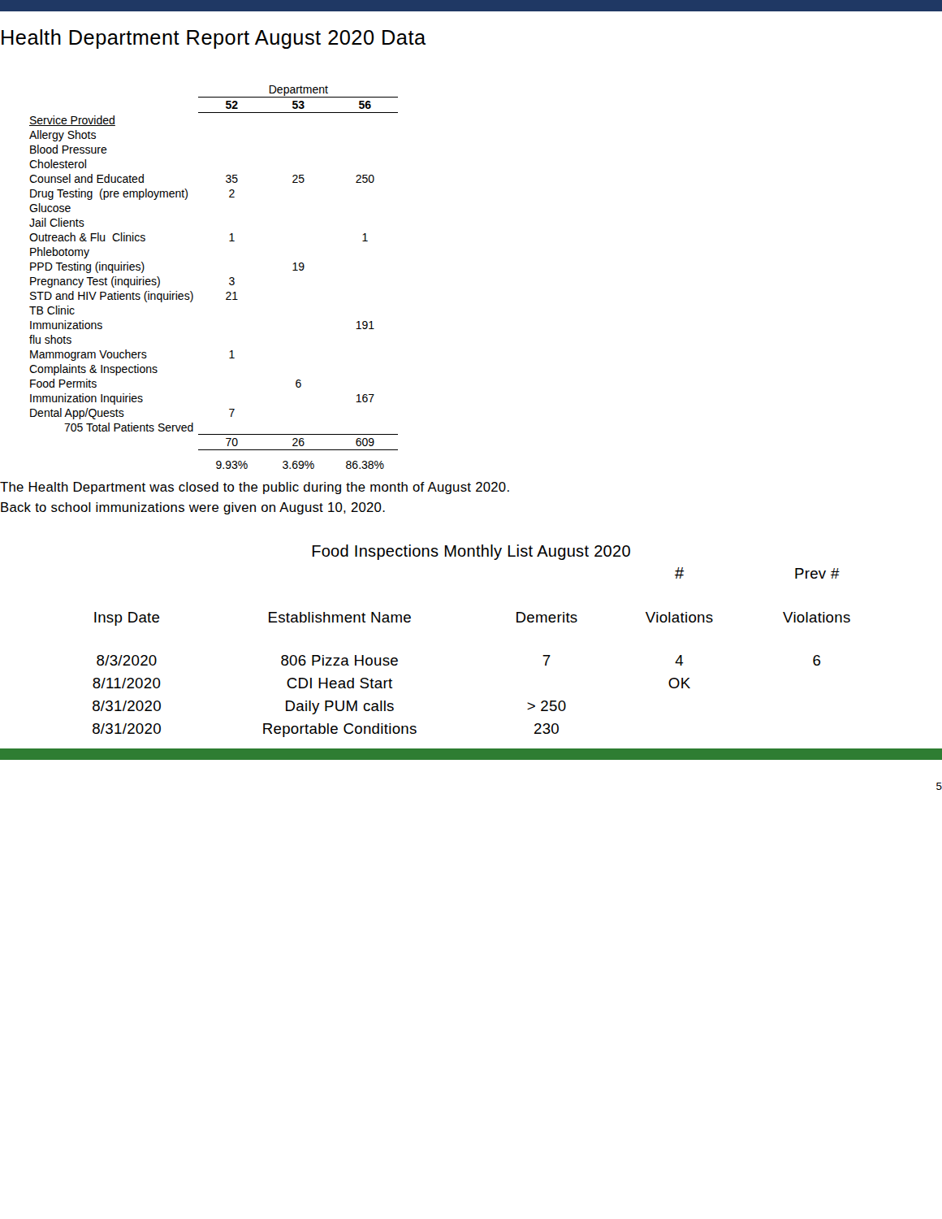Health Department Report August 2020 Data
| | Department |
| | 52 | 53 | 56 |
| Service Provided | | | |
| Allergy Shots | | | |
| Blood Pressure | | | |
| Cholesterol | | | |
| Counsel and Educated | 35 | 25 | 250 |
| Drug Testing (pre employment) | 2 | | |
| Glucose | | | |
| Jail Clients | | | |
| Outreach & Flu Clinics | 1 | | 1 |
| Phlebotomy | | | |
| PPD Testing (inquiries) | | 19 | |
| Pregnancy Test (inquiries) | 3 | | |
| STD and HIV Patients (inquiries) | 21 | | |
| TB Clinic | | | |
| Immunizations | | | 191 |
| flu shots | | | |
| Mammogram Vouchers | 1 | | |
| Complaints & Inspections | | | |
| Food Permits | | 6 | |
| Immunization Inquiries | | | 167 |
| Dental App/Quests | 7 | | |
| 705 Total Patients Served | | | |
| | 70 | 26 | 609 |
| | 9.93% | 3.69% | 86.38% |
The Health Department was closed to the public during the month of August 2020.
Back to school immunizations were given on August 10, 2020.
Food Inspections Monthly List August 2020
| | | | # | Prev # |
| --- | --- | --- | --- | --- |
| Insp Date | Establishment Name | Demerits | Violations | Violations |
| 8/3/2020 | 806 Pizza House | 7 | 4 | 6 |
| 8/11/2020 | CDI Head Start | | OK | |
| 8/31/2020 | Daily PUM calls | > 250 | | |
| 8/31/2020 | Reportable Conditions | 230 | | |
5